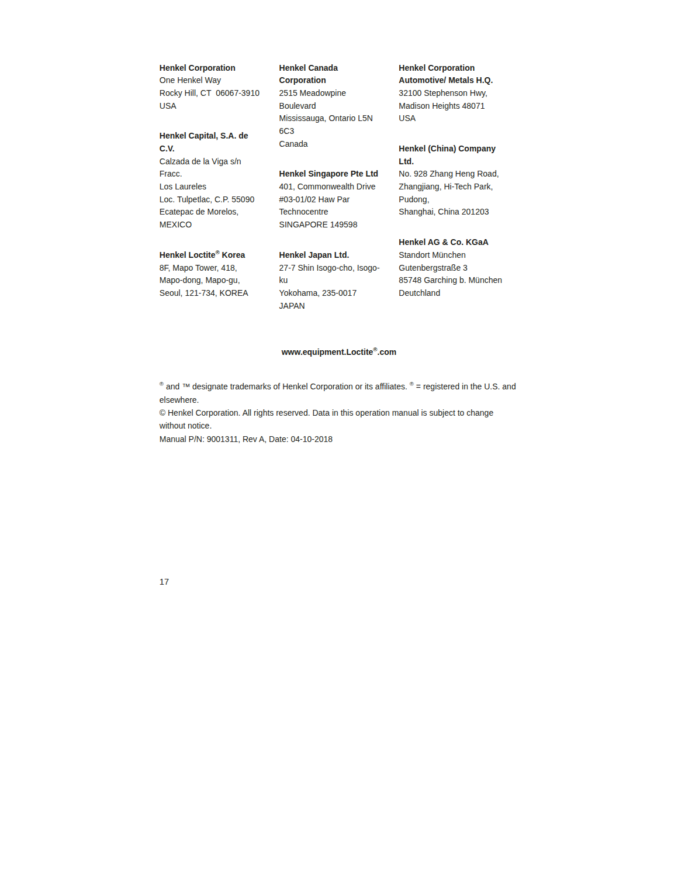Henkel Corporation
One Henkel Way
Rocky Hill, CT 06067-3910
USA
Henkel Capital, S.A. de C.V.
Calzada de la Viga s/n Fracc.
Los Laureles
Loc. Tulpetlac, C.P. 55090
Ecatepac de Morelos, MEXICO
Henkel Loctite® Korea
8F, Mapo Tower, 418,
Mapo-dong, Mapo-gu,
Seoul, 121-734, KOREA
Henkel Canada Corporation
2515 Meadowpine Boulevard
Mississauga, Ontario L5N 6C3
Canada
Henkel Singapore Pte Ltd
401, Commonwealth Drive
#03-01/02 Haw Par Technocentre
SINGAPORE 149598
Henkel Japan Ltd.
27-7 Shin Isogo-cho, Isogo-ku
Yokohama, 235-0017
JAPAN
Henkel Corporation
Automotive/ Metals H.Q.
32100 Stephenson Hwy,
Madison Heights 48071
USA
Henkel (China) Company Ltd.
No. 928 Zhang Heng Road,
Zhangjiang, Hi-Tech Park, Pudong,
Shanghai, China 201203
Henkel AG & Co. KGaA
Standort München
Gutenbergstraße 3
85748 Garching b. München
Deutchland
www.equipment.Loctite®.com
® and ™ designate trademarks of Henkel Corporation or its affiliates. ® = registered in the U.S. and elsewhere.
© Henkel Corporation. All rights reserved. Data in this operation manual is subject to change without notice.
Manual P/N: 9001311, Rev A, Date: 04-10-2018
17